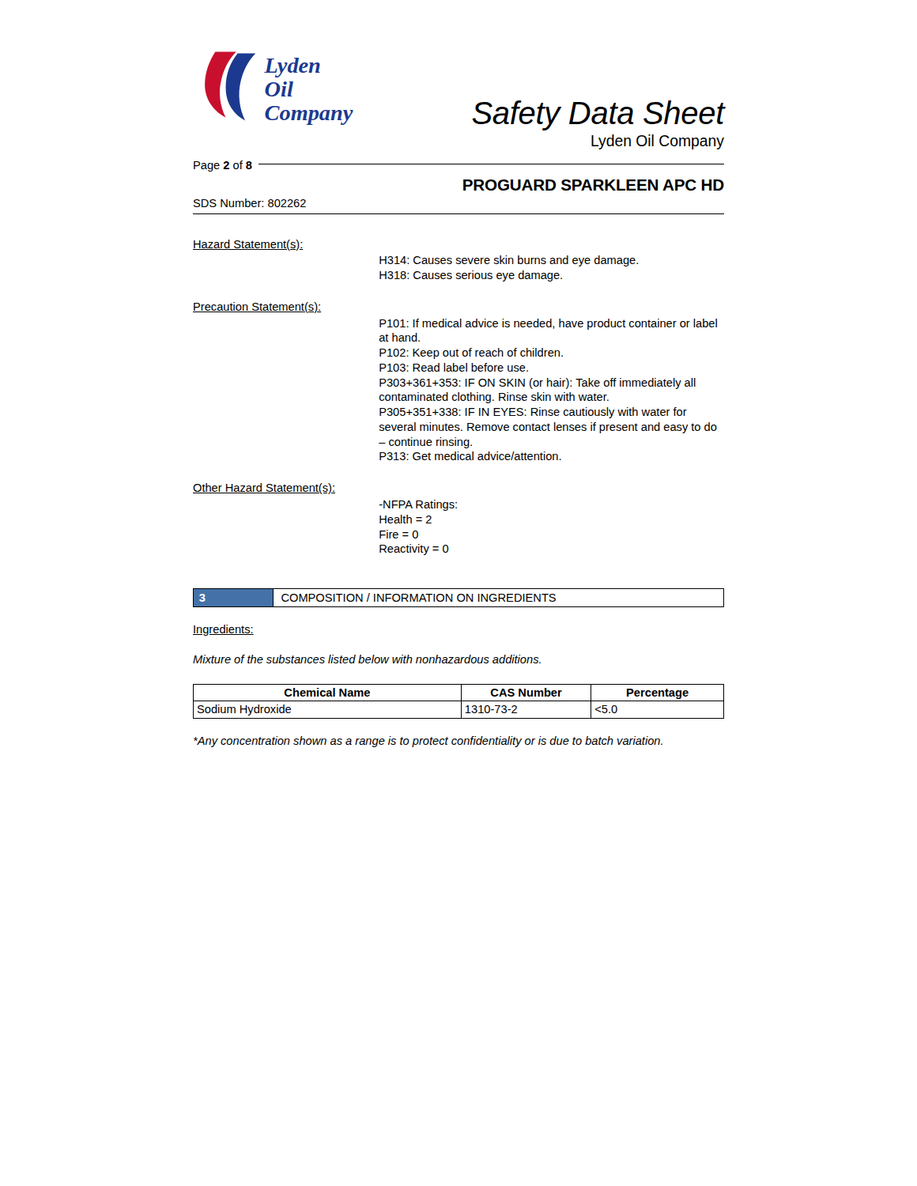Lyden Oil Company
Safety Data Sheet
Lyden Oil Company
Page 2 of 8
PROGUARD SPARKLEEN APC HD
SDS Number: 802262
Hazard Statement(s):
H314: Causes severe skin burns and eye damage.
H318: Causes serious eye damage.
Precaution Statement(s):
P101: If medical advice is needed, have product container or label at hand.
P102: Keep out of reach of children.
P103: Read label before use.
P303+361+353: IF ON SKIN (or hair): Take off immediately all contaminated clothing. Rinse skin with water.
P305+351+338: IF IN EYES: Rinse cautiously with water for several minutes. Remove contact lenses if present and easy to do – continue rinsing.
P313: Get medical advice/attention.
Other Hazard Statement(s):
-NFPA Ratings:
Health = 2
Fire = 0
Reactivity = 0
3
COMPOSITION / INFORMATION ON INGREDIENTS
Ingredients:
Mixture of the substances listed below with nonhazardous additions.
| Chemical Name | CAS Number | Percentage |
| --- | --- | --- |
| Sodium Hydroxide | 1310-73-2 | <5.0 |
*Any concentration shown as a range is to protect confidentiality or is due to batch variation.